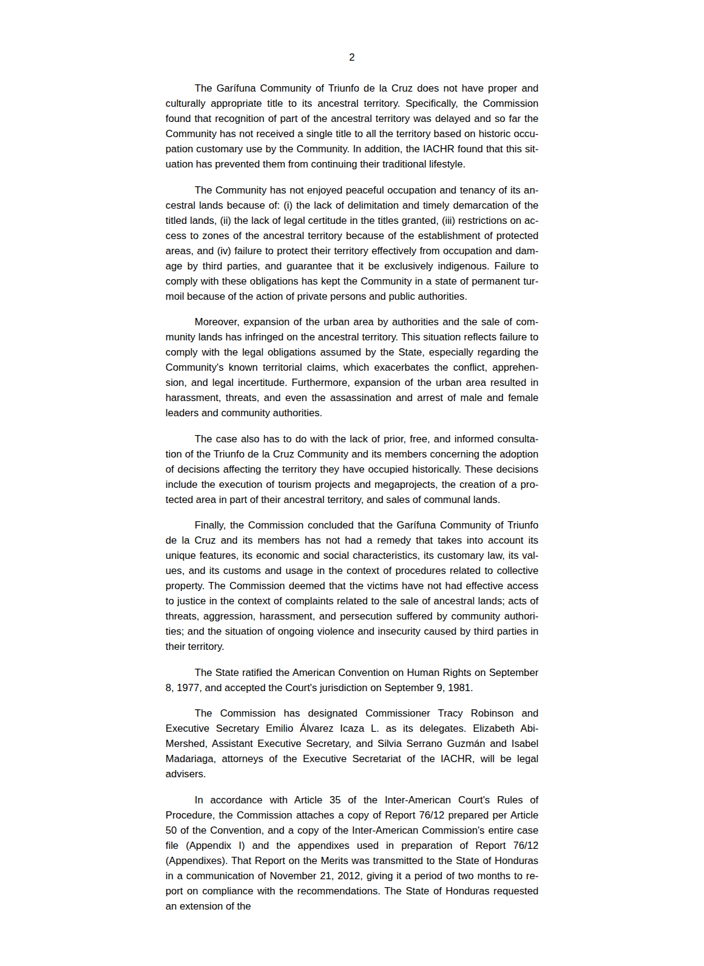2
The Garífuna Community of Triunfo de la Cruz does not have proper and culturally appropriate title to its ancestral territory. Specifically, the Commission found that recognition of part of the ancestral territory was delayed and so far the Community has not received a single title to all the territory based on historic occupation customary use by the Community. In addition, the IACHR found that this situation has prevented them from continuing their traditional lifestyle.
The Community has not enjoyed peaceful occupation and tenancy of its ancestral lands because of: (i) the lack of delimitation and timely demarcation of the titled lands, (ii) the lack of legal certitude in the titles granted, (iii) restrictions on access to zones of the ancestral territory because of the establishment of protected areas, and (iv) failure to protect their territory effectively from occupation and damage by third parties, and guarantee that it be exclusively indigenous. Failure to comply with these obligations has kept the Community in a state of permanent turmoil because of the action of private persons and public authorities.
Moreover, expansion of the urban area by authorities and the sale of community lands has infringed on the ancestral territory. This situation reflects failure to comply with the legal obligations assumed by the State, especially regarding the Community's known territorial claims, which exacerbates the conflict, apprehension, and legal incertitude. Furthermore, expansion of the urban area resulted in harassment, threats, and even the assassination and arrest of male and female leaders and community authorities.
The case also has to do with the lack of prior, free, and informed consultation of the Triunfo de la Cruz Community and its members concerning the adoption of decisions affecting the territory they have occupied historically. These decisions include the execution of tourism projects and megaprojects, the creation of a protected area in part of their ancestral territory, and sales of communal lands.
Finally, the Commission concluded that the Garífuna Community of Triunfo de la Cruz and its members has not had a remedy that takes into account its unique features, its economic and social characteristics, its customary law, its values, and its customs and usage in the context of procedures related to collective property. The Commission deemed that the victims have not had effective access to justice in the context of complaints related to the sale of ancestral lands; acts of threats, aggression, harassment, and persecution suffered by community authorities; and the situation of ongoing violence and insecurity caused by third parties in their territory.
The State ratified the American Convention on Human Rights on September 8, 1977, and accepted the Court's jurisdiction on September 9, 1981.
The Commission has designated Commissioner Tracy Robinson and Executive Secretary Emilio Álvarez Icaza L. as its delegates. Elizabeth Abi-Mershed, Assistant Executive Secretary, and Silvia Serrano Guzmán and Isabel Madariaga, attorneys of the Executive Secretariat of the IACHR, will be legal advisers.
In accordance with Article 35 of the Inter-American Court's Rules of Procedure, the Commission attaches a copy of Report 76/12 prepared per Article 50 of the Convention, and a copy of the Inter-American Commission's entire case file (Appendix I) and the appendixes used in preparation of Report 76/12 (Appendixes). That Report on the Merits was transmitted to the State of Honduras in a communication of November 21, 2012, giving it a period of two months to report on compliance with the recommendations. The State of Honduras requested an extension of the